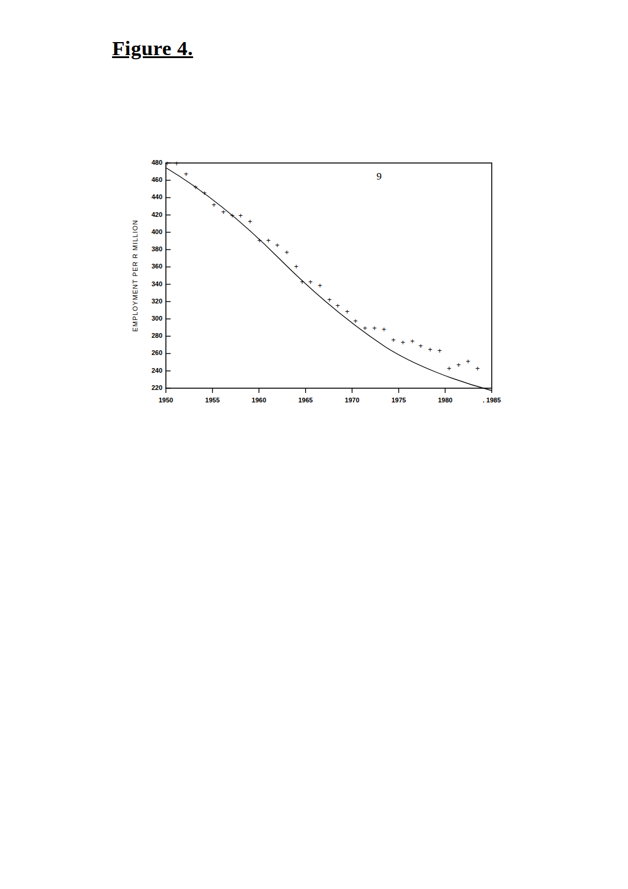Figure 4.
9
480 460 440 420 400 380 360 340 320 300 280 260 240 220 1950 1955 1960 1965 1970 1975 1980 . 1985 EMPLOYMENT PER R MILLION + + + + + + + + + + + + + + + + + + + + + + + + + + + + + + + + + + +